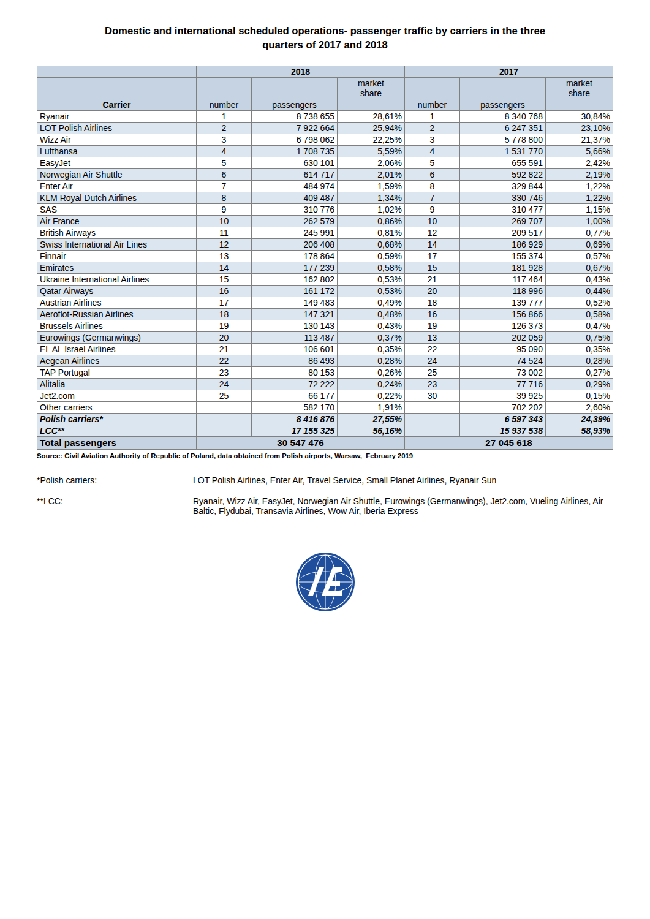Domestic and international scheduled operations- passenger traffic by carriers in the three
quarters of 2017 and 2018
| | 2018 | 2017 |
| --- | --- | --- |
| | | | market share | | | market share |
| Carrier | number | passengers | | number | passengers | |
| Ryanair | 1 | 8 738 655 | 28,61% | 1 | 8 340 768 | 30,84% |
| LOT Polish Airlines | 2 | 7 922 664 | 25,94% | 2 | 6 247 351 | 23,10% |
| Wizz Air | 3 | 6 798 062 | 22,25% | 3 | 5 778 800 | 21,37% |
| Lufthansa | 4 | 1 708 735 | 5,59% | 4 | 1 531 770 | 5,66% |
| EasyJet | 5 | 630 101 | 2,06% | 5 | 655 591 | 2,42% |
| Norwegian Air Shuttle | 6 | 614 717 | 2,01% | 6 | 592 822 | 2,19% |
| Enter Air | 7 | 484 974 | 1,59% | 8 | 329 844 | 1,22% |
| KLM Royal Dutch Airlines | 8 | 409 487 | 1,34% | 7 | 330 746 | 1,22% |
| SAS | 9 | 310 776 | 1,02% | 9 | 310 477 | 1,15% |
| Air France | 10 | 262 579 | 0,86% | 10 | 269 707 | 1,00% |
| British Airways | 11 | 245 991 | 0,81% | 12 | 209 517 | 0,77% |
| Swiss International Air Lines | 12 | 206 408 | 0,68% | 14 | 186 929 | 0,69% |
| Finnair | 13 | 178 864 | 0,59% | 17 | 155 374 | 0,57% |
| Emirates | 14 | 177 239 | 0,58% | 15 | 181 928 | 0,67% |
| Ukraine International Airlines | 15 | 162 802 | 0,53% | 21 | 117 464 | 0,43% |
| Qatar Airways | 16 | 161 172 | 0,53% | 20 | 118 996 | 0,44% |
| Austrian Airlines | 17 | 149 483 | 0,49% | 18 | 139 777 | 0,52% |
| Aeroflot-Russian Airlines | 18 | 147 321 | 0,48% | 16 | 156 866 | 0,58% |
| Brussels Airlines | 19 | 130 143 | 0,43% | 19 | 126 373 | 0,47% |
| Eurowings (Germanwings) | 20 | 113 487 | 0,37% | 13 | 202 059 | 0,75% |
| EL AL Israel Airlines | 21 | 106 601 | 0,35% | 22 | 95 090 | 0,35% |
| Aegean Airlines | 22 | 86 493 | 0,28% | 24 | 74 524 | 0,28% |
| TAP Portugal | 23 | 80 153 | 0,26% | 25 | 73 002 | 0,27% |
| Alitalia | 24 | 72 222 | 0,24% | 23 | 77 716 | 0,29% |
| Jet2.com | 25 | 66 177 | 0,22% | 30 | 39 925 | 0,15% |
| Other carriers | | 582 170 | 1,91% | | 702 202 | 2,60% |
| Polish carriers* | | 8 416 876 | 27,55% | | 6 597 343 | 24,39% |
| LCC** | | 17 155 325 | 56,16% | | 15 937 538 | 58,93% |
| Total passengers | 30 547 476 | 27 045 618 |
Source: Civil Aviation Authority of Republic of Poland, data obtained from Polish airports, Warsaw, February 2019
| *Polish carriers: | LOT Polish Airlines, Enter Air, Travel Service, Small Planet Airlines, Ryanair Sun |
| **LCC: | Ryanair, Wizz Air, EasyJet, Norwegian Air Shuttle, Eurowings (Germanwings), Jet2.com, Vueling Airlines, Air Baltic, Flydubai, Transavia Airlines, Wow Air, Iberia Express |